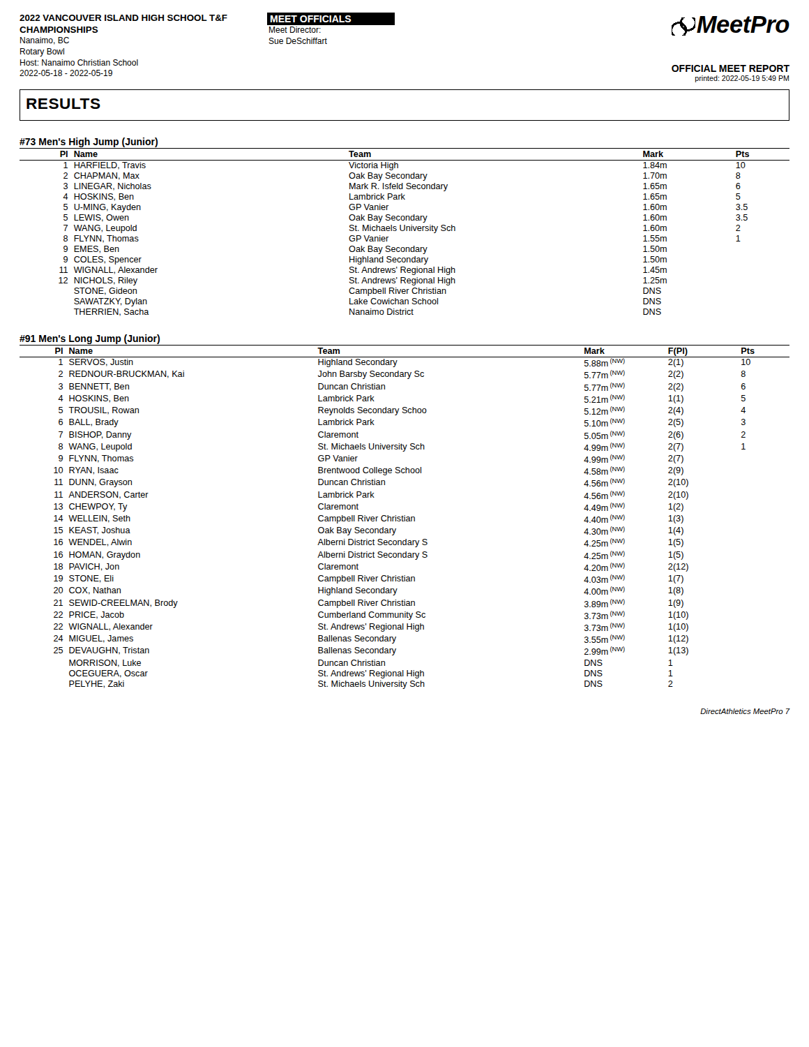2022 VANCOUVER ISLAND HIGH SCHOOL T&F
CHAMPIONSHIPS
Nanaimo, BC
Rotary Bowl
Host: Nanaimo Christian School
2022-05-18 - 2022-05-19
MEET OFFICIALS
Meet Director:
Sue DeSchiffart
Meet Pro
OFFICIAL MEET REPORT
printed: 2022-05-19 5:49 PM
RESULTS
#73 Men's High Jump (Junior)
| Pl | Name | Team | Mark | Pts |
| --- | --- | --- | --- | --- |
| 1 | HARFIELD, Travis | Victoria High | 1.84m | 10 |
| 2 | CHAPMAN, Max | Oak Bay Secondary | 1.70m | 8 |
| 3 | LINEGAR, Nicholas | Mark R. Isfeld Secondary | 1.65m | 6 |
| 4 | HOSKINS, Ben | Lambrick Park | 1.65m | 5 |
| 5 | U-MING, Kayden | GP Vanier | 1.60m | 3.5 |
| 5 | LEWIS, Owen | Oak Bay Secondary | 1.60m | 3.5 |
| 7 | WANG, Leupold | St. Michaels University Sch | 1.60m | 2 |
| 8 | FLYNN, Thomas | GP Vanier | 1.55m | 1 |
| 9 | EMES, Ben | Oak Bay Secondary | 1.50m | |
| 9 | COLES, Spencer | Highland Secondary | 1.50m | |
| 11 | WIGNALL, Alexander | St. Andrews' Regional High | 1.45m | |
| 12 | NICHOLS, Riley | St. Andrews' Regional High | 1.25m | |
| | STONE, Gideon | Campbell River Christian | DNS | |
| | SAWATZKY, Dylan | Lake Cowichan School | DNS | |
| | THERRIEN, Sacha | Nanaimo District | DNS | |
#91 Men's Long Jump (Junior)
| Pl | Name | Team | Mark | F(Pl) | Pts |
| --- | --- | --- | --- | --- | --- |
| 1 | SERVOS, Justin | Highland Secondary | 5.88m (NW) | 2(1) | 10 |
| 2 | REDNOUR-BRUCKMAN, Kai | John Barsby Secondary Sc | 5.77m (NW) | 2(2) | 8 |
| 3 | BENNETT, Ben | Duncan Christian | 5.77m (NW) | 2(2) | 6 |
| 4 | HOSKINS, Ben | Lambrick Park | 5.21m (NW) | 1(1) | 5 |
| 5 | TROUSIL, Rowan | Reynolds Secondary Schoo | 5.12m (NW) | 2(4) | 4 |
| 6 | BALL, Brady | Lambrick Park | 5.10m (NW) | 2(5) | 3 |
| 7 | BISHOP, Danny | Claremont | 5.05m (NW) | 2(6) | 2 |
| 8 | WANG, Leupold | St. Michaels University Sch | 4.99m (NW) | 2(7) | 1 |
| 9 | FLYNN, Thomas | GP Vanier | 4.99m (NW) | 2(7) | |
| 10 | RYAN, Isaac | Brentwood College School | 4.58m (NW) | 2(9) | |
| 11 | DUNN, Grayson | Duncan Christian | 4.56m (NW) | 2(10) | |
| 11 | ANDERSON, Carter | Lambrick Park | 4.56m (NW) | 2(10) | |
| 13 | CHEWPOY, Ty | Claremont | 4.49m (NW) | 1(2) | |
| 14 | WELLEIN, Seth | Campbell River Christian | 4.40m (NW) | 1(3) | |
| 15 | KEAST, Joshua | Oak Bay Secondary | 4.30m (NW) | 1(4) | |
| 16 | WENDEL, Alwin | Alberni District Secondary S | 4.25m (NW) | 1(5) | |
| 16 | HOMAN, Graydon | Alberni District Secondary S | 4.25m (NW) | 1(5) | |
| 18 | PAVICH, Jon | Claremont | 4.20m (NW) | 2(12) | |
| 19 | STONE, Eli | Campbell River Christian | 4.03m (NW) | 1(7) | |
| 20 | COX, Nathan | Highland Secondary | 4.00m (NW) | 1(8) | |
| 21 | SEWID-CREELMAN, Brody | Campbell River Christian | 3.89m (NW) | 1(9) | |
| 22 | PRICE, Jacob | Cumberland Community Sc | 3.73m (NW) | 1(10) | |
| 22 | WIGNALL, Alexander | St. Andrews' Regional High | 3.73m (NW) | 1(10) | |
| 24 | MIGUEL, James | Ballenas Secondary | 3.55m (NW) | 1(12) | |
| 25 | DEVAUGHN, Tristan | Ballenas Secondary | 2.99m (NW) | 1(13) | |
| | MORRISON, Luke | Duncan Christian | DNS | 1 | |
| | OCEGUERA, Oscar | St. Andrews' Regional High | DNS | 1 | |
| | PELYHE, Zaki | St. Michaels University Sch | DNS | 2 | |
DirectAthletics MeetPro 7